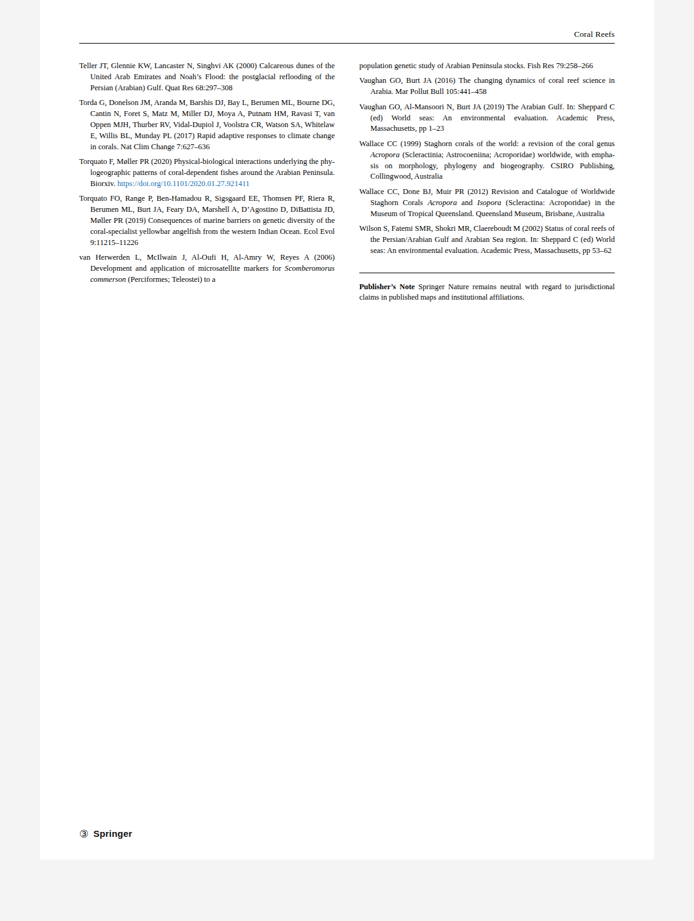Coral Reefs
Teller JT, Glennie KW, Lancaster N, Singhvi AK (2000) Calcareous dunes of the United Arab Emirates and Noah’s Flood: the postglacial reflooding of the Persian (Arabian) Gulf. Quat Res 68:297–308
Torda G, Donelson JM, Aranda M, Barshis DJ, Bay L, Berumen ML, Bourne DG, Cantin N, Foret S, Matz M, Miller DJ, Moya A, Putnam HM, Ravasi T, van Oppen MJH, Thurber RV, Vidal-Dupiol J, Voolstra CR, Watson SA, Whitelaw E, Willis BL, Munday PL (2017) Rapid adaptive responses to climate change in corals. Nat Clim Change 7:627–636
Torquato F, Møller PR (2020) Physical-biological interactions underlying the phylogeographic patterns of coral-dependent fishes around the Arabian Peninsula. Biorxiv. https://doi.org/10.1101/2020.01.27.921411
Torquato FO, Range P, Ben-Hamadou R, Sigsgaard EE, Thomsen PF, Riera R, Berumen ML, Burt JA, Feary DA, Marshell A, D’Agostino D, DiBattista JD, Møller PR (2019) Consequences of marine barriers on genetic diversity of the coral-specialist yellowbar angelfish from the western Indian Ocean. Ecol Evol 9:11215–11226
van Herwerden L, McIlwain J, Al-Oufi H, Al-Amry W, Reyes A (2006) Development and application of microsatellite markers for Scomberomorus commerson (Perciformes; Teleostei) to a
population genetic study of Arabian Peninsula stocks. Fish Res 79:258–266
Vaughan GO, Burt JA (2016) The changing dynamics of coral reef science in Arabia. Mar Pollut Bull 105:441–458
Vaughan GO, Al-Mansoori N, Burt JA (2019) The Arabian Gulf. In: Sheppard C (ed) World seas: An environmental evaluation. Academic Press, Massachusetts, pp 1–23
Wallace CC (1999) Staghorn corals of the world: a revision of the coral genus Acropora (Scleractinia; Astrocoeniina; Acroporidae) worldwide, with emphasis on morphology, phylogeny and biogeography. CSIRO Publishing, Collingwood, Australia
Wallace CC, Done BJ, Muir PR (2012) Revision and Catalogue of Worldwide Staghorn Corals Acropora and Isopora (Scleractina: Acroporidae) in the Museum of Tropical Queensland. Queensland Museum, Brisbane, Australia
Wilson S, Fatemi SMR, Shokri MR, Claereboudt M (2002) Status of coral reefs of the Persian/Arabian Gulf and Arabian Sea region. In: Sheppard C (ed) World seas: An environmental evaluation. Academic Press, Massachusetts, pp 53–62
Publisher’s Note Springer Nature remains neutral with regard to jurisdictional claims in published maps and institutional affiliations.
③ Springer